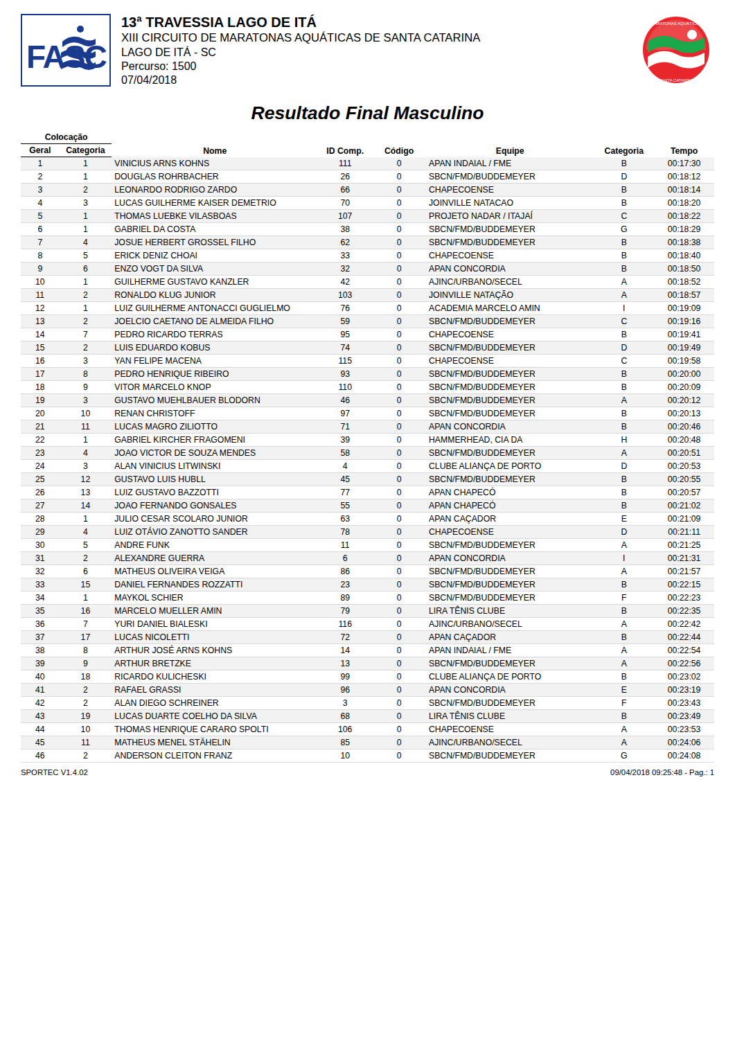FASC
13ª TRAVESSIA LAGO DE ITÁ
XIII CIRCUITO DE MARATONAS AQUÁTICAS DE SANTA CATARINA
LAGO DE ITÁ - SC
Percurso: 1500
07/04/2018
MARATONAS AQUÁTICAS SANTA CATARINA
Resultado Final Masculino
| Colocação | Nome | ID Comp. | Código | Equipe | Categoria | Tempo |
| --- | --- | --- | --- | --- | --- | --- |
| Geral | Categoria |
| 1 | 1 | VINICIUS ARNS KOHNS | 111 | 0 | APAN INDAIAL / FME | B | 00:17:30 |
| 2 | 1 | DOUGLAS ROHRBACHER | 26 | 0 | SBCN/FMD/BUDDEMEYER | D | 00:18:12 |
| 3 | 2 | LEONARDO RODRIGO ZARDO | 66 | 0 | CHAPECOENSE | B | 00:18:14 |
| 4 | 3 | LUCAS GUILHERME KAISER DEMETRIO | 70 | 0 | JOINVILLE NATACAO | B | 00:18:20 |
| 5 | 1 | THOMAS LUEBKE VILASBOAS | 107 | 0 | PROJETO NADAR / ITAJAÍ | C | 00:18:22 |
| 6 | 1 | GABRIEL DA COSTA | 38 | 0 | SBCN/FMD/BUDDEMEYER | G | 00:18:29 |
| 7 | 4 | JOSUE HERBERT GROSSEL FILHO | 62 | 0 | SBCN/FMD/BUDDEMEYER | B | 00:18:38 |
| 8 | 5 | ERICK DENIZ CHOAI | 33 | 0 | CHAPECOENSE | B | 00:18:40 |
| 9 | 6 | ENZO VOGT DA SILVA | 32 | 0 | APAN CONCORDIA | B | 00:18:50 |
| 10 | 1 | GUILHERME GUSTAVO KANZLER | 42 | 0 | AJINC/URBANO/SECEL | A | 00:18:52 |
| 11 | 2 | RONALDO KLUG JUNIOR | 103 | 0 | JOINVILLE NATAÇÃO | A | 00:18:57 |
| 12 | 1 | LUIZ GUILHERME ANTONACCI GUGLIELMO | 76 | 0 | ACADEMIA MARCELO AMIN | I | 00:19:09 |
| 13 | 2 | JOELCIO CAETANO DE ALMEIDA FILHO | 59 | 0 | SBCN/FMD/BUDDEMEYER | C | 00:19:16 |
| 14 | 7 | PEDRO RICARDO TERRAS | 95 | 0 | CHAPECOENSE | B | 00:19:41 |
| 15 | 2 | LUIS EDUARDO KOBUS | 74 | 0 | SBCN/FMD/BUDDEMEYER | D | 00:19:49 |
| 16 | 3 | YAN FELIPE MACENA | 115 | 0 | CHAPECOENSE | C | 00:19:58 |
| 17 | 8 | PEDRO HENRIQUE RIBEIRO | 93 | 0 | SBCN/FMD/BUDDEMEYER | B | 00:20:00 |
| 18 | 9 | VITOR MARCELO KNOP | 110 | 0 | SBCN/FMD/BUDDEMEYER | B | 00:20:09 |
| 19 | 3 | GUSTAVO MUEHLBAUER BLODORN | 46 | 0 | SBCN/FMD/BUDDEMEYER | A | 00:20:12 |
| 20 | 10 | RENAN CHRISTOFF | 97 | 0 | SBCN/FMD/BUDDEMEYER | B | 00:20:13 |
| 21 | 11 | LUCAS MAGRO ZILIOTTO | 71 | 0 | APAN CONCORDIA | B | 00:20:46 |
| 22 | 1 | GABRIEL KIRCHER FRAGOMENI | 39 | 0 | HAMMERHEAD, CIA DA | H | 00:20:48 |
| 23 | 4 | JOAO VICTOR DE SOUZA MENDES | 58 | 0 | SBCN/FMD/BUDDEMEYER | A | 00:20:51 |
| 24 | 3 | ALAN VINICIUS LITWINSKI | 4 | 0 | CLUBE ALIANÇA DE PORTO | D | 00:20:53 |
| 25 | 12 | GUSTAVO LUIS HUBLL | 45 | 0 | SBCN/FMD/BUDDEMEYER | B | 00:20:55 |
| 26 | 13 | LUIZ GUSTAVO BAZZOTTI | 77 | 0 | APAN CHAPECÓ | B | 00:20:57 |
| 27 | 14 | JOAO FERNANDO GONSALES | 55 | 0 | APAN CHAPECÓ | B | 00:21:02 |
| 28 | 1 | JULIO CESAR SCOLARO JUNIOR | 63 | 0 | APAN CAÇADOR | E | 00:21:09 |
| 29 | 4 | LUIZ OTÁVIO ZANOTTO SANDER | 78 | 0 | CHAPECOENSE | D | 00:21:11 |
| 30 | 5 | ANDRE FUNK | 11 | 0 | SBCN/FMD/BUDDEMEYER | A | 00:21:25 |
| 31 | 2 | ALEXANDRE GUERRA | 6 | 0 | APAN CONCORDIA | I | 00:21:31 |
| 32 | 6 | MATHEUS OLIVEIRA VEIGA | 86 | 0 | SBCN/FMD/BUDDEMEYER | A | 00:21:57 |
| 33 | 15 | DANIEL FERNANDES ROZZATTI | 23 | 0 | SBCN/FMD/BUDDEMEYER | B | 00:22:15 |
| 34 | 1 | MAYKOL SCHIER | 89 | 0 | SBCN/FMD/BUDDEMEYER | F | 00:22:23 |
| 35 | 16 | MARCELO MUELLER AMIN | 79 | 0 | LIRA TÊNIS CLUBE | B | 00:22:35 |
| 36 | 7 | YURI DANIEL BIALESKI | 116 | 0 | AJINC/URBANO/SECEL | A | 00:22:42 |
| 37 | 17 | LUCAS NICOLETTI | 72 | 0 | APAN CAÇADOR | B | 00:22:44 |
| 38 | 8 | ARTHUR JOSÉ ARNS KOHNS | 14 | 0 | APAN INDAIAL / FME | A | 00:22:54 |
| 39 | 9 | ARTHUR BRETZKE | 13 | 0 | SBCN/FMD/BUDDEMEYER | A | 00:22:56 |
| 40 | 18 | RICARDO KULICHESKI | 99 | 0 | CLUBE ALIANÇA DE PORTO | B | 00:23:02 |
| 41 | 2 | RAFAEL GRASSI | 96 | 0 | APAN CONCORDIA | E | 00:23:19 |
| 42 | 2 | ALAN DIEGO SCHREINER | 3 | 0 | SBCN/FMD/BUDDEMEYER | F | 00:23:43 |
| 43 | 19 | LUCAS DUARTE COELHO DA SILVA | 68 | 0 | LIRA TÊNIS CLUBE | B | 00:23:49 |
| 44 | 10 | THOMAS HENRIQUE CARARO SPOLTI | 106 | 0 | CHAPECOENSE | A | 00:23:53 |
| 45 | 11 | MATHEUS MENEL STÄHELIN | 85 | 0 | AJINC/URBANO/SECEL | A | 00:24:06 |
| 46 | 2 | ANDERSON CLEITON FRANZ | 10 | 0 | SBCN/FMD/BUDDEMEYER | G | 00:24:08 |
SPORTEC V1.4.02
09/04/2018 09:25:48 - Pag.: 1